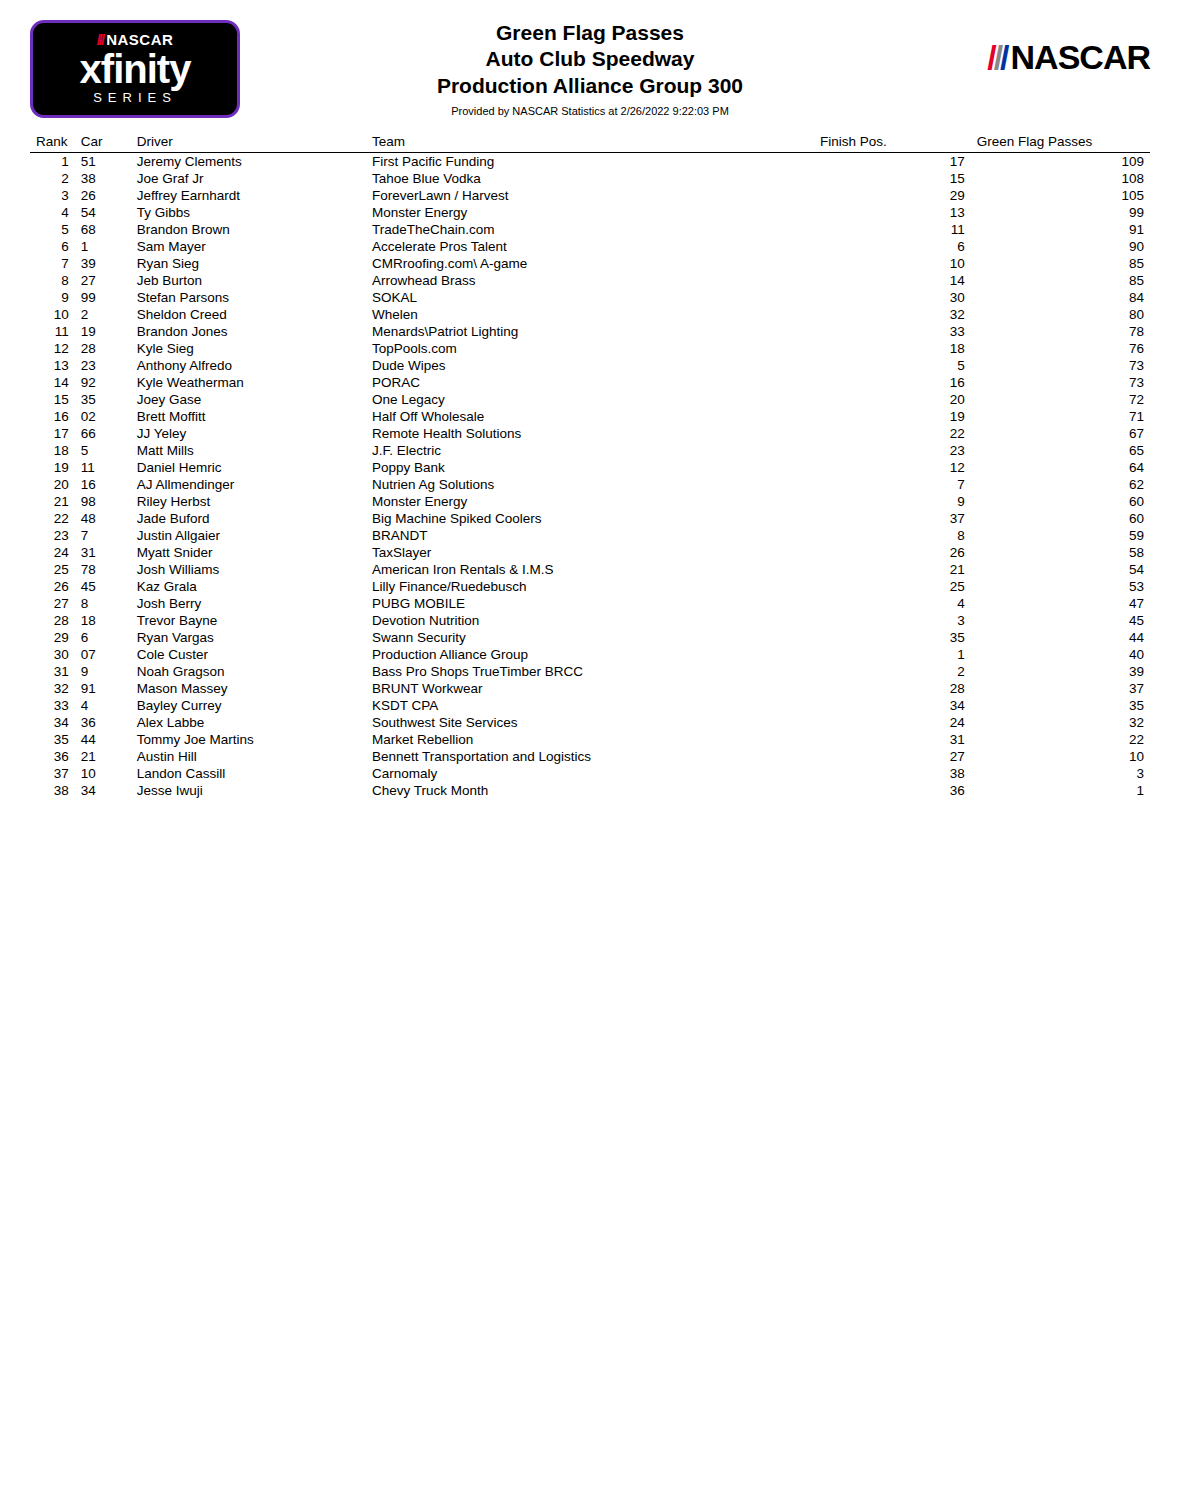///NASCAR
xfinity
SERIES
Green Flag Passes
Auto Club Speedway
Production Alliance Group 300
Provided by NASCAR Statistics at 2/26/2022 9:22:03 PM
///NASCAR
| Rank | Car | Driver | Team | Finish Pos. | Green Flag Passes |
| --- | --- | --- | --- | --- | --- |
| 1 | 51 | Jeremy Clements | First Pacific Funding | 17 | 109 |
| 2 | 38 | Joe Graf Jr | Tahoe Blue Vodka | 15 | 108 |
| 3 | 26 | Jeffrey Earnhardt | ForeverLawn / Harvest | 29 | 105 |
| 4 | 54 | Ty Gibbs | Monster Energy | 13 | 99 |
| 5 | 68 | Brandon Brown | TradeTheChain.com | 11 | 91 |
| 6 | 1 | Sam Mayer | Accelerate Pros Talent | 6 | 90 |
| 7 | 39 | Ryan Sieg | CMRroofing.com\ A-game | 10 | 85 |
| 8 | 27 | Jeb Burton | Arrowhead Brass | 14 | 85 |
| 9 | 99 | Stefan Parsons | SOKAL | 30 | 84 |
| 10 | 2 | Sheldon Creed | Whelen | 32 | 80 |
| 11 | 19 | Brandon Jones | Menards\Patriot Lighting | 33 | 78 |
| 12 | 28 | Kyle Sieg | TopPools.com | 18 | 76 |
| 13 | 23 | Anthony Alfredo | Dude Wipes | 5 | 73 |
| 14 | 92 | Kyle Weatherman | PORAC | 16 | 73 |
| 15 | 35 | Joey Gase | One Legacy | 20 | 72 |
| 16 | 02 | Brett Moffitt | Half Off Wholesale | 19 | 71 |
| 17 | 66 | JJ Yeley | Remote Health Solutions | 22 | 67 |
| 18 | 5 | Matt Mills | J.F. Electric | 23 | 65 |
| 19 | 11 | Daniel Hemric | Poppy Bank | 12 | 64 |
| 20 | 16 | AJ Allmendinger | Nutrien Ag Solutions | 7 | 62 |
| 21 | 98 | Riley Herbst | Monster Energy | 9 | 60 |
| 22 | 48 | Jade Buford | Big Machine Spiked Coolers | 37 | 60 |
| 23 | 7 | Justin Allgaier | BRANDT | 8 | 59 |
| 24 | 31 | Myatt Snider | TaxSlayer | 26 | 58 |
| 25 | 78 | Josh Williams | American Iron Rentals & I.M.S | 21 | 54 |
| 26 | 45 | Kaz Grala | Lilly Finance/Ruedebusch | 25 | 53 |
| 27 | 8 | Josh Berry | PUBG MOBILE | 4 | 47 |
| 28 | 18 | Trevor Bayne | Devotion Nutrition | 3 | 45 |
| 29 | 6 | Ryan Vargas | Swann Security | 35 | 44 |
| 30 | 07 | Cole Custer | Production Alliance Group | 1 | 40 |
| 31 | 9 | Noah Gragson | Bass Pro Shops TrueTimber BRCC | 2 | 39 |
| 32 | 91 | Mason Massey | BRUNT Workwear | 28 | 37 |
| 33 | 4 | Bayley Currey | KSDT CPA | 34 | 35 |
| 34 | 36 | Alex Labbe | Southwest Site Services | 24 | 32 |
| 35 | 44 | Tommy Joe Martins | Market Rebellion | 31 | 22 |
| 36 | 21 | Austin Hill | Bennett Transportation and Logistics | 27 | 10 |
| 37 | 10 | Landon Cassill | Carnomaly | 38 | 3 |
| 38 | 34 | Jesse Iwuji | Chevy Truck Month | 36 | 1 |